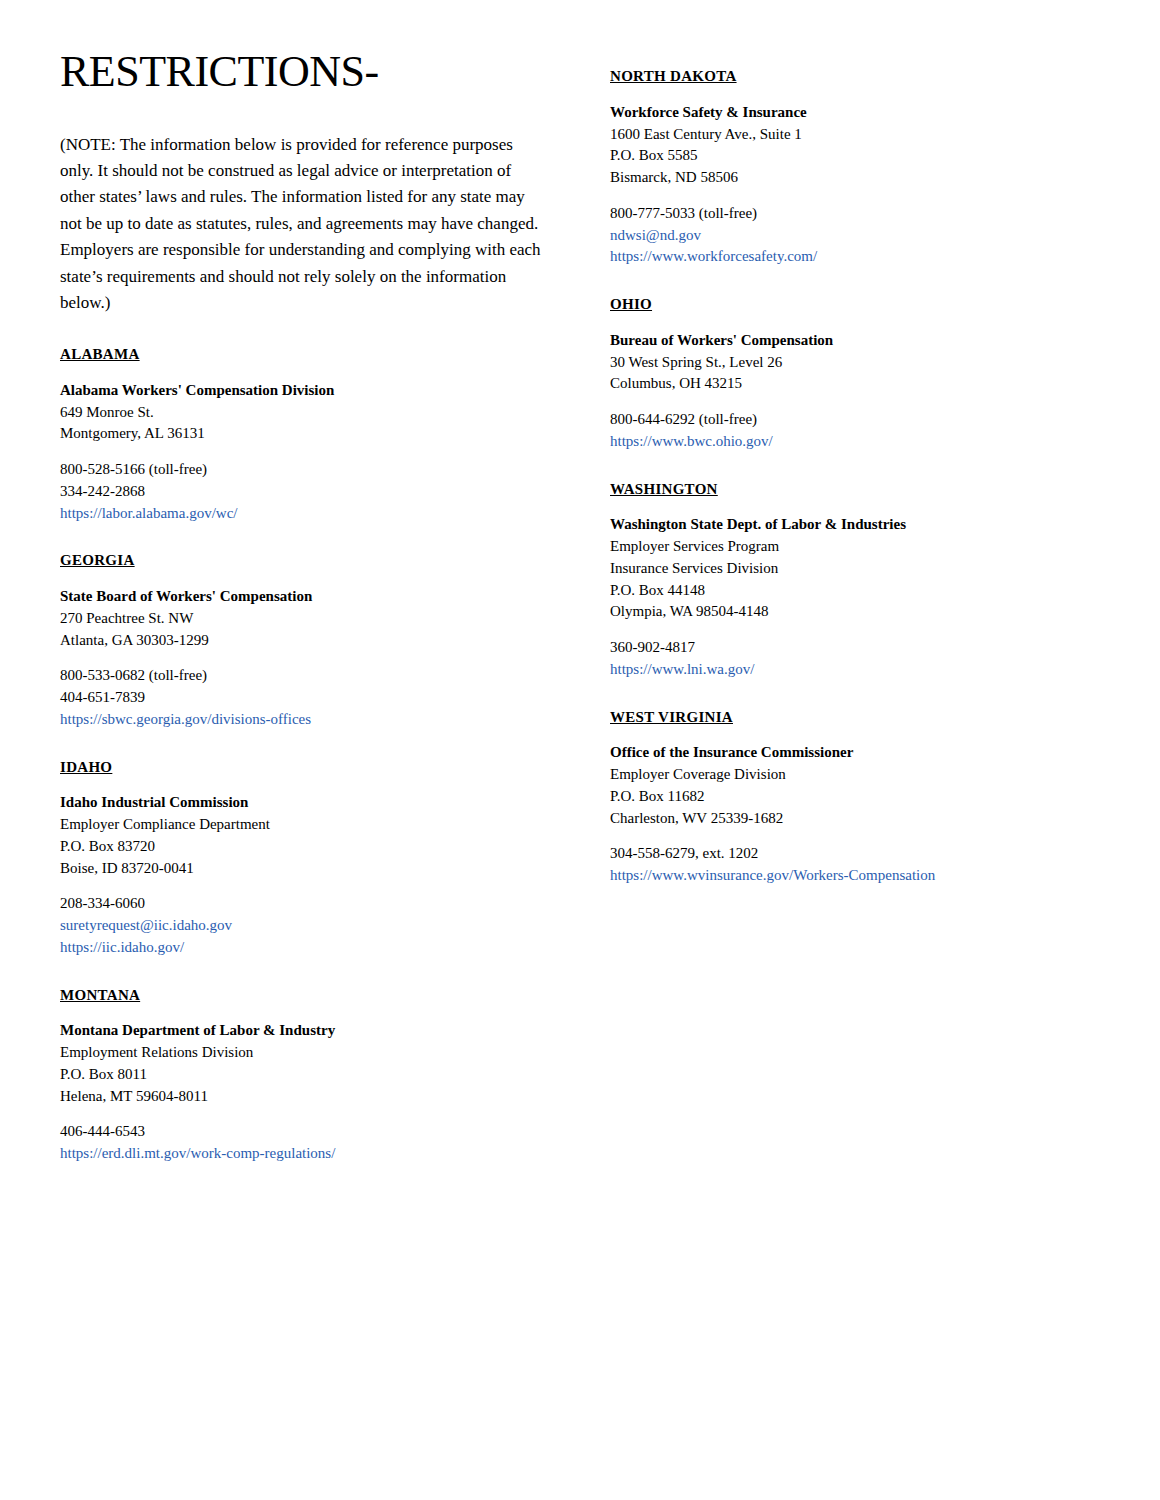RESTRICTIONS-
(NOTE: The information below is provided for reference purposes only. It should not be construed as legal advice or interpretation of other states’ laws and rules. The information listed for any state may not be up to date as statutes, rules, and agreements may have changed. Employers are responsible for understanding and complying with each state’s requirements and should not rely solely on the information below.)
ALABAMA
Alabama Workers' Compensation Division
649 Monroe St.
Montgomery, AL 36131
800-528-5166 (toll-free)
334-242-2868
https://labor.alabama.gov/wc/
GEORGIA
State Board of Workers' Compensation
270 Peachtree St. NW
Atlanta, GA 30303-1299
800-533-0682 (toll-free)
404-651-7839
https://sbwc.georgia.gov/divisions-offices
IDAHO
Idaho Industrial Commission
Employer Compliance Department
P.O. Box 83720
Boise, ID 83720-0041
208-334-6060
suretyrequest@iic.idaho.gov
https://iic.idaho.gov/
MONTANA
Montana Department of Labor & Industry
Employment Relations Division
P.O. Box 8011
Helena, MT 59604-8011
406-444-6543
https://erd.dli.mt.gov/work-comp-regulations/
NORTH DAKOTA
Workforce Safety & Insurance
1600 East Century Ave., Suite 1
P.O. Box 5585
Bismarck, ND 58506
800-777-5033 (toll-free)
ndwsi@nd.gov
https://www.workforcesafety.com/
OHIO
Bureau of Workers' Compensation
30 West Spring St., Level 26
Columbus, OH 43215
800-644-6292 (toll-free)
https://www.bwc.ohio.gov/
WASHINGTON
Washington State Dept. of Labor & Industries
Employer Services Program
Insurance Services Division
P.O. Box 44148
Olympia, WA 98504-4148
360-902-4817
https://www.lni.wa.gov/
WEST VIRGINIA
Office of the Insurance Commissioner
Employer Coverage Division
P.O. Box 11682
Charleston, WV 25339-1682
304-558-6279, ext. 1202
https://www.wvinsurance.gov/Workers-Compensation